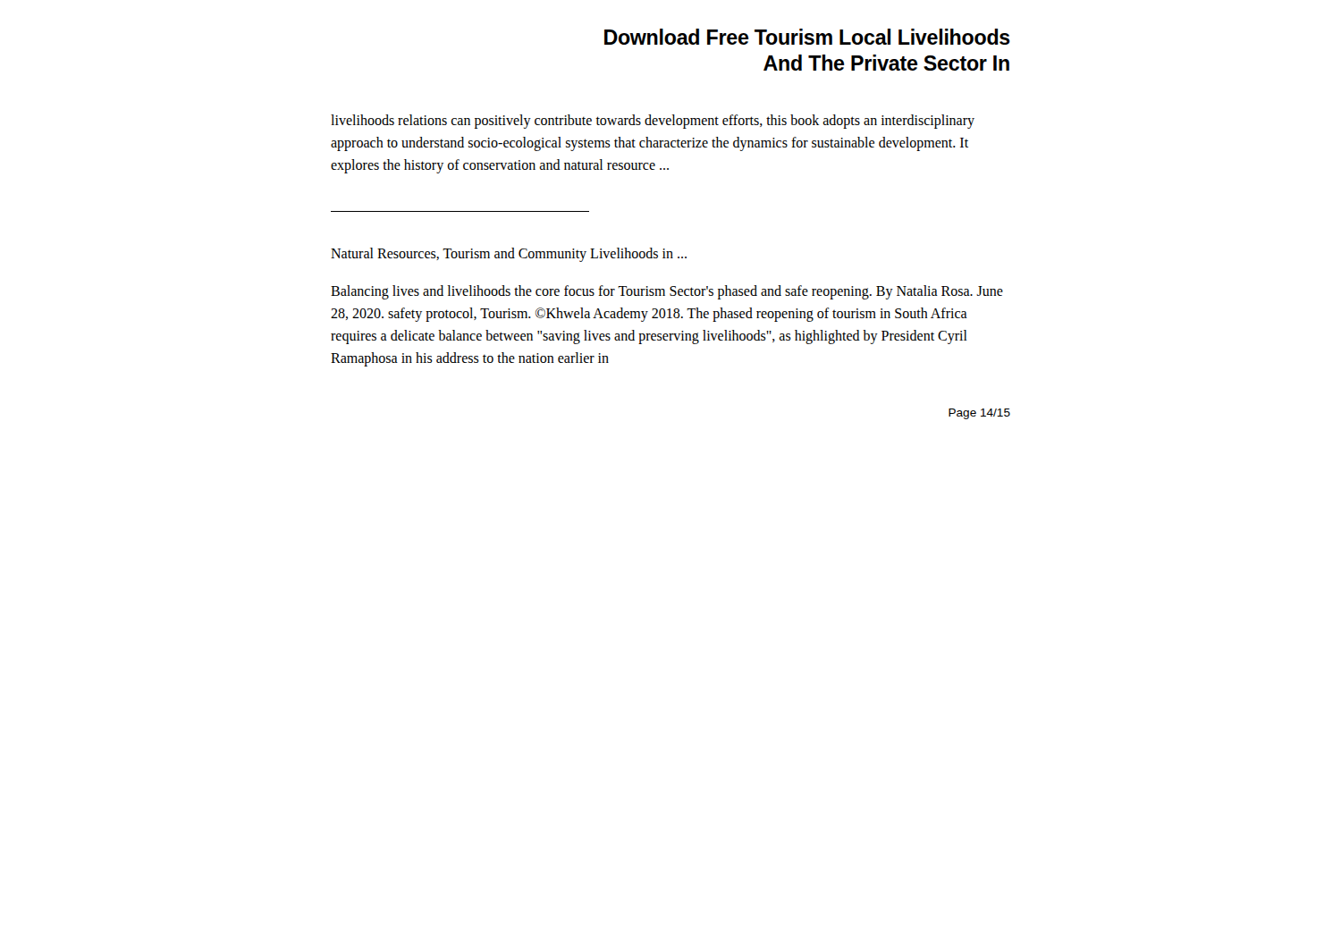Download Free Tourism Local Livelihoods And The Private Sector In
livelihoods relations can positively contribute towards development efforts, this book adopts an interdisciplinary approach to understand socio-ecological systems that characterize the dynamics for sustainable development. It explores the history of conservation and natural resource ...
Natural Resources, Tourism and Community Livelihoods in ...
Balancing lives and livelihoods the core focus for Tourism Sector's phased and safe reopening. By Natalia Rosa. June 28, 2020. safety protocol, Tourism. ©Khwela Academy 2018. The phased reopening of tourism in South Africa requires a delicate balance between "saving lives and preserving livelihoods", as highlighted by President Cyril Ramaphosa in his address to the nation earlier in
Page 14/15